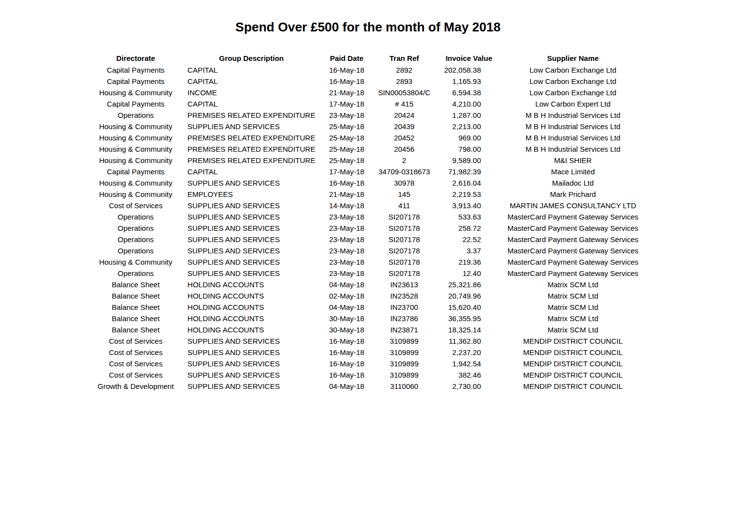Spend Over £500 for the month of May 2018
| Directorate | Group Description | Paid Date | Tran Ref | Invoice Value | Supplier Name |
| --- | --- | --- | --- | --- | --- |
| Capital Payments | CAPITAL | 16-May-18 | 2892 | 202,058.38 | Low Carbon Exchange Ltd |
| Capital Payments | CAPITAL | 16-May-18 | 2893 | 1,165.93 | Low Carbon Exchange Ltd |
| Housing & Community | INCOME | 21-May-18 | SIN00053804/C | 6,594.38 | Low Carbon Exchange Ltd |
| Capital Payments | CAPITAL | 17-May-18 | # 415 | 4,210.00 | Low Carbon Expert Ltd |
| Operations | PREMISES RELATED EXPENDITURE | 23-May-18 | 20424 | 1,287.00 | M B H Industrial Services Ltd |
| Housing & Community | SUPPLIES AND SERVICES | 25-May-18 | 20439 | 2,213.00 | M B H Industrial Services Ltd |
| Housing & Community | PREMISES RELATED EXPENDITURE | 25-May-18 | 20452 | 969.00 | M B H Industrial Services Ltd |
| Housing & Community | PREMISES RELATED EXPENDITURE | 25-May-18 | 20456 | 798.00 | M B H Industrial Services Ltd |
| Housing & Community | PREMISES RELATED EXPENDITURE | 25-May-18 | 2 | 9,589.00 | M&I SHIER |
| Capital Payments | CAPITAL | 17-May-18 | 34709-0318673 | 71,982.39 | Mace Limited |
| Housing & Community | SUPPLIES AND SERVICES | 16-May-18 | 30978 | 2,616.04 | Mailadoc Ltd |
| Housing & Community | EMPLOYEES | 21-May-18 | 145 | 2,219.53 | Mark Prichard |
| Cost of Services | SUPPLIES AND SERVICES | 14-May-18 | 411 | 3,913.40 | MARTIN JAMES CONSULTANCY LTD |
| Operations | SUPPLIES AND SERVICES | 23-May-18 | SI207178 | 533.63 | MasterCard Payment Gateway Services |
| Operations | SUPPLIES AND SERVICES | 23-May-18 | SI207178 | 258.72 | MasterCard Payment Gateway Services |
| Operations | SUPPLIES AND SERVICES | 23-May-18 | SI207178 | 22.52 | MasterCard Payment Gateway Services |
| Operations | SUPPLIES AND SERVICES | 23-May-18 | SI207178 | 3.37 | MasterCard Payment Gateway Services |
| Housing & Community | SUPPLIES AND SERVICES | 23-May-18 | SI207178 | 219.36 | MasterCard Payment Gateway Services |
| Operations | SUPPLIES AND SERVICES | 23-May-18 | SI207178 | 12.40 | MasterCard Payment Gateway Services |
| Balance Sheet | HOLDING ACCOUNTS | 04-May-18 | IN23613 | 25,321.86 | Matrix SCM Ltd |
| Balance Sheet | HOLDING ACCOUNTS | 02-May-18 | IN23528 | 20,749.96 | Matrix SCM Ltd |
| Balance Sheet | HOLDING ACCOUNTS | 04-May-18 | IN23700 | 15,620.40 | Matrix SCM Ltd |
| Balance Sheet | HOLDING ACCOUNTS | 30-May-18 | IN23786 | 36,355.95 | Matrix SCM Ltd |
| Balance Sheet | HOLDING ACCOUNTS | 30-May-18 | IN23871 | 18,325.14 | Matrix SCM Ltd |
| Cost of Services | SUPPLIES AND SERVICES | 16-May-18 | 3109899 | 11,362.80 | MENDIP DISTRICT COUNCIL |
| Cost of Services | SUPPLIES AND SERVICES | 16-May-18 | 3109899 | 2,237.20 | MENDIP DISTRICT COUNCIL |
| Cost of Services | SUPPLIES AND SERVICES | 16-May-18 | 3109899 | 1,942.54 | MENDIP DISTRICT COUNCIL |
| Cost of Services | SUPPLIES AND SERVICES | 16-May-18 | 3109899 | 382.46 | MENDIP DISTRICT COUNCIL |
| Growth & Development | SUPPLIES AND SERVICES | 04-May-18 | 3110060 | 2,730.00 | MENDIP DISTRICT COUNCIL |